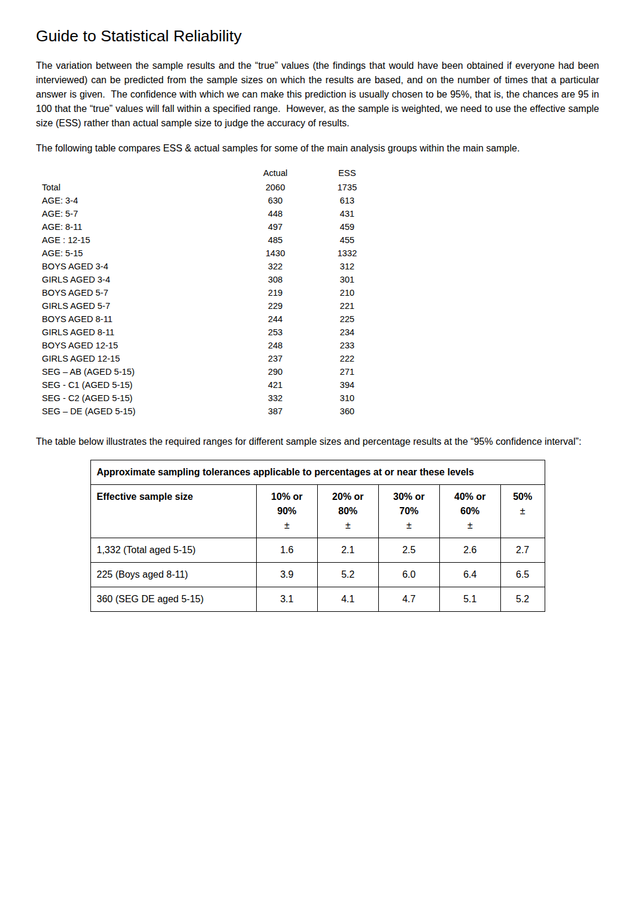Guide to Statistical Reliability
The variation between the sample results and the “true” values (the findings that would have been obtained if everyone had been interviewed) can be predicted from the sample sizes on which the results are based, and on the number of times that a particular answer is given. The confidence with which we can make this prediction is usually chosen to be 95%, that is, the chances are 95 in 100 that the “true” values will fall within a specified range. However, as the sample is weighted, we need to use the effective sample size (ESS) rather than actual sample size to judge the accuracy of results.
The following table compares ESS & actual samples for some of the main analysis groups within the main sample.
| | Actual | ESS |
| Total | 2060 | 1735 |
| AGE: 3-4 | 630 | 613 |
| AGE: 5-7 | 448 | 431 |
| AGE: 8-11 | 497 | 459 |
| AGE : 12-15 | 485 | 455 |
| AGE: 5-15 | 1430 | 1332 |
| BOYS AGED 3-4 | 322 | 312 |
| GIRLS AGED 3-4 | 308 | 301 |
| BOYS AGED 5-7 | 219 | 210 |
| GIRLS AGED 5-7 | 229 | 221 |
| BOYS AGED 8-11 | 244 | 225 |
| GIRLS AGED 8-11 | 253 | 234 |
| BOYS AGED 12-15 | 248 | 233 |
| GIRLS AGED 12-15 | 237 | 222 |
| SEG – AB (AGED 5-15) | 290 | 271 |
| SEG - C1 (AGED 5-15) | 421 | 394 |
| SEG - C2 (AGED 5-15) | 332 | 310 |
| SEG – DE (AGED 5-15) | 387 | 360 |
The table below illustrates the required ranges for different sample sizes and percentage results at the “95% confidence interval”:
| Approximate sampling tolerances applicable to percentages at or near these levels |
| Effective sample size | 10% or 90% ± | 20% or 80% ± | 30% or 70% ± | 40% or 60% ± | 50% ± |
| 1,332 (Total aged 5-15) | 1.6 | 2.1 | 2.5 | 2.6 | 2.7 |
| 225 (Boys aged 8-11) | 3.9 | 5.2 | 6.0 | 6.4 | 6.5 |
| 360 (SEG DE aged 5-15) | 3.1 | 4.1 | 4.7 | 5.1 | 5.2 |